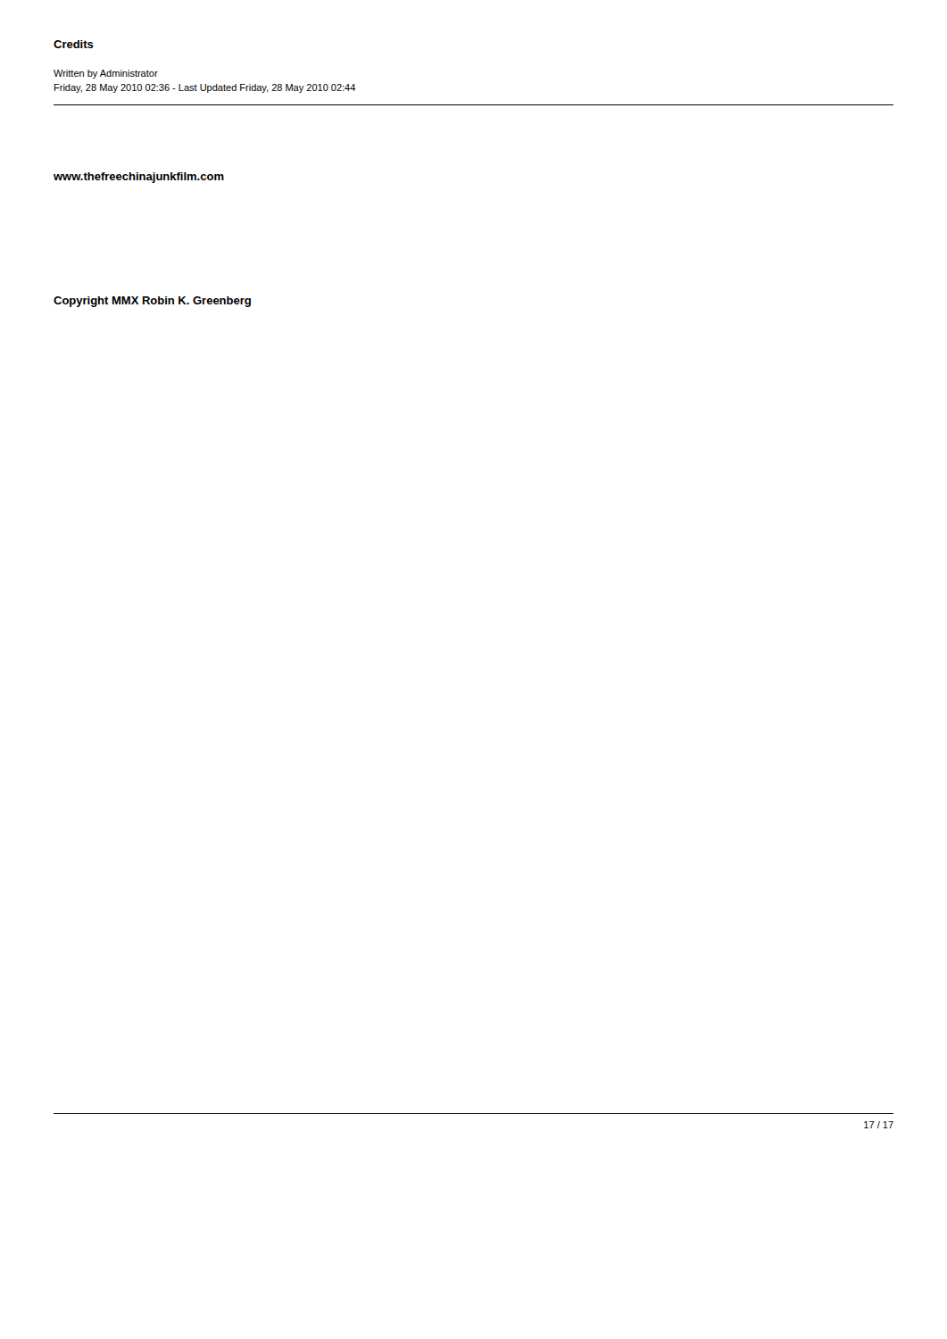Credits
Written by Administrator
Friday, 28 May 2010 02:36 - Last Updated Friday, 28 May 2010 02:44
www.thefreechinajunkfilm.com
Copyright MMX Robin K. Greenberg
17 / 17